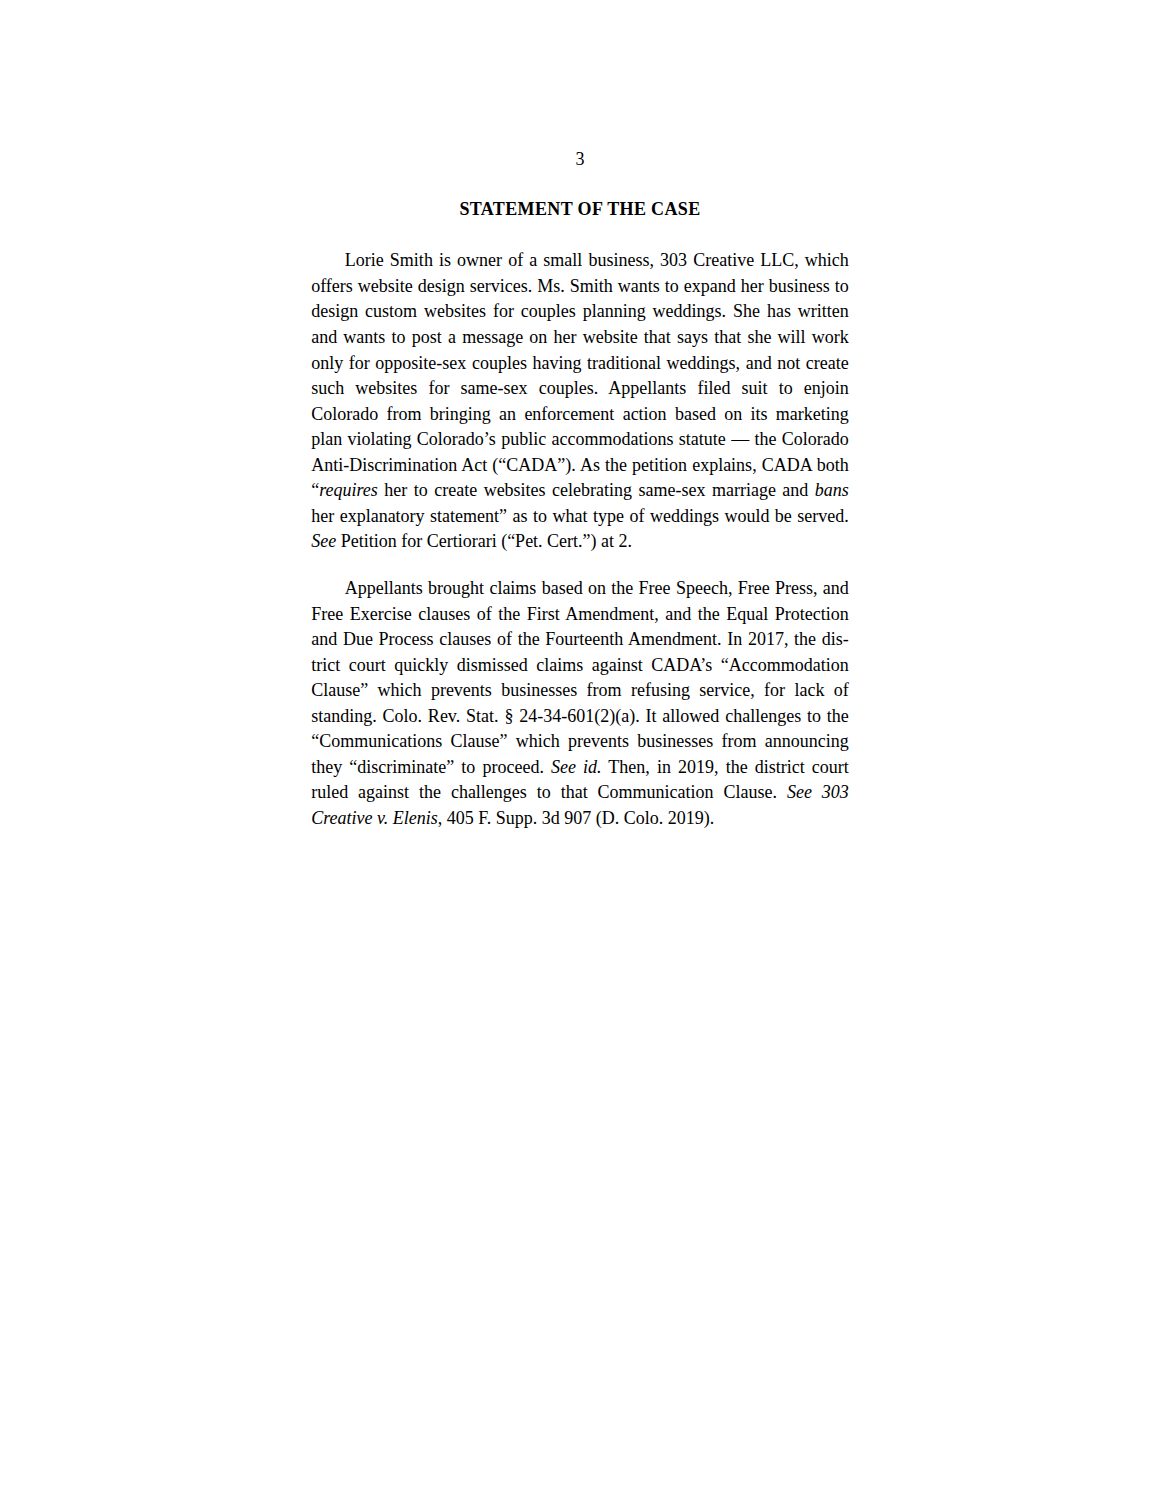3
Statement of the Case
Lorie Smith is owner of a small business, 303 Creative LLC, which offers website design services. Ms. Smith wants to expand her business to design custom websites for couples planning weddings. She has written and wants to post a message on her website that says that she will work only for opposite-sex couples having traditional weddings, and not create such websites for same-sex couples. Appellants filed suit to enjoin Colorado from bringing an enforcement action based on its marketing plan violating Colorado’s public accommodations statute — the Colorado Anti-Discrimination Act (“CADA”). As the petition explains, CADA both “requires her to create websites celebrating same-sex marriage and bans her explanatory statement” as to what type of weddings would be served. See Petition for Certiorari (“Pet. Cert.”) at 2.
Appellants brought claims based on the Free Speech, Free Press, and Free Exercise clauses of the First Amendment, and the Equal Protection and Due Process clauses of the Fourteenth Amendment. In 2017, the district court quickly dismissed claims against CADA’s “Accommodation Clause” which prevents businesses from refusing service, for lack of standing. Colo. Rev. Stat. § 24-34-601(2)(a). It allowed challenges to the “Communications Clause” which prevents businesses from announcing they “discriminate” to proceed. See id. Then, in 2019, the district court ruled against the challenges to that Communication Clause. See 303 Creative v. Elenis, 405 F. Supp. 3d 907 (D. Colo. 2019).